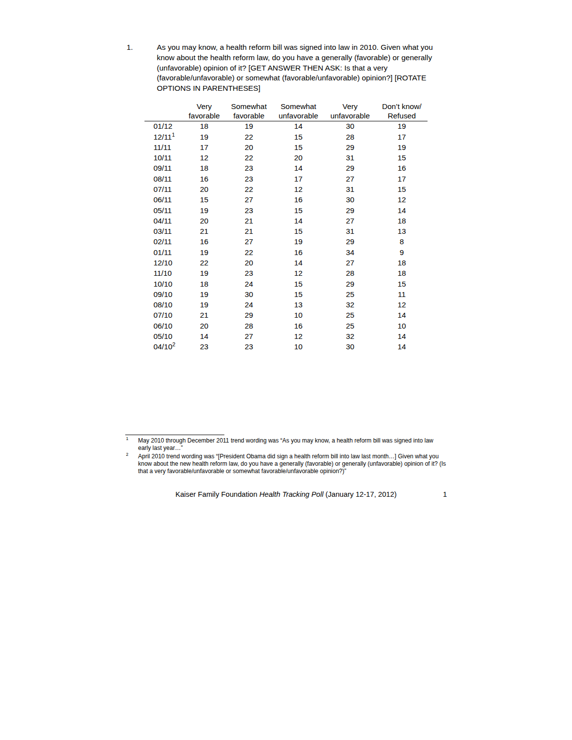1.
As you may know, a health reform bill was signed into law in 2010. Given what you know about the health reform law, do you have a generally (favorable) or generally (unfavorable) opinion of it? [GET ANSWER THEN ASK: Is that a very (favorable/unfavorable) or somewhat (favorable/unfavorable) opinion?] [ROTATE OPTIONS IN PARENTHESES]
| | Very | Somewhat | Somewhat | Very | Don’t know/ |
| --- | --- | --- | --- | --- | --- |
| | favorable | favorable | unfavorable | unfavorable | Refused |
| 01/12 | 18 | 19 | 14 | 30 | 19 |
| 12/11 1 | 19 | 22 | 15 | 28 | 17 |
| 11/11 | 17 | 20 | 15 | 29 | 19 |
| 10/11 | 12 | 22 | 20 | 31 | 15 |
| 09/11 | 18 | 23 | 14 | 29 | 16 |
| 08/11 | 16 | 23 | 17 | 27 | 17 |
| 07/11 | 20 | 22 | 12 | 31 | 15 |
| 06/11 | 15 | 27 | 16 | 30 | 12 |
| 05/11 | 19 | 23 | 15 | 29 | 14 |
| 04/11 | 20 | 21 | 14 | 27 | 18 |
| 03/11 | 21 | 21 | 15 | 31 | 13 |
| 02/11 | 16 | 27 | 19 | 29 | 8 |
| 01/11 | 19 | 22 | 16 | 34 | 9 |
| 12/10 | 22 | 20 | 14 | 27 | 18 |
| 11/10 | 19 | 23 | 12 | 28 | 18 |
| 10/10 | 18 | 24 | 15 | 29 | 15 |
| 09/10 | 19 | 30 | 15 | 25 | 11 |
| 08/10 | 19 | 24 | 13 | 32 | 12 |
| 07/10 | 21 | 29 | 10 | 25 | 14 |
| 06/10 | 20 | 28 | 16 | 25 | 10 |
| 05/10 | 14 | 27 | 12 | 32 | 14 |
| 04/10 2 | 23 | 23 | 10 | 30 | 14 |
1
May 2010 through December 2011 trend wording was “As you may know, a health reform bill was signed into law early last year…”
2
April 2010 trend wording was “[President Obama did sign a health reform bill into law last month…] Given what you know about the new health reform law, do you have a generally (favorable) or generally (unfavorable) opinion of it? (Is that a very favorable/unfavorable or somewhat favorable/unfavorable opinion?)”
Kaiser Family Foundation Health Tracking Poll (January 12-17, 2012)
1